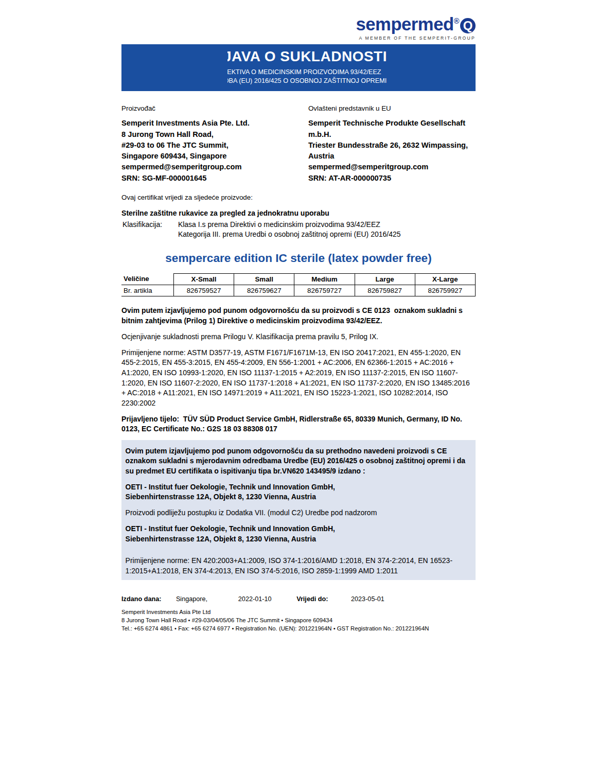sempermed®Q
A MEMBER OF THE SEMPERIT-GROUP
IZJAVA O SUKLADNOSTI
DIREKTIVA O MEDICINSKIM PROIZVODIMA 93/42/EEZ
UREDBA (EU) 2016/425 O OSOBNOJ ZAŠTITNOJ OPREMI
Proizvođač
Semperit Investments Asia Pte. Ltd.
8 Jurong Town Hall Road,
#29-03 to 06 The JTC Summit,
Singapore 609434, Singapore
sempermed@semperitgroup.com
SRN: SG-MF-000001645
Ovlašteni predstavnik u EU
Semperit Technische Produkte Gesellschaft m.b.H.
Triester Bundesstraße 26, 2632 Wimpassing, Austria
sempermed@semperitgroup.com
SRN: AT-AR-000000735
Ovaj certifikat vrijedi za sljedeće proizvode:
Sterilne zaštitne rukavice za pregled za jednokratnu uporabu
| Klasifikacija: | Klasa I.s prema Direktivi o medicinskim proizvodima 93/42/EEZ |
| | Kategorija III. prema Uredbi o osobnoj zaštitnoj opremi (EU) 2016/425 |
sempercare edition IC sterile (latex powder free)
| Veličine | X-Small | Small | Medium | Large | X-Large |
| --- | --- | --- | --- | --- | --- |
| Br. artikla | 826759527 | 826759627 | 826759727 | 826759827 | 826759927 |
Ovim putem izjavljujemo pod punom odgovornošću da su proizvodi s CE 0123 oznakom sukladni s bitnim zahtjevima (Prilog 1) Direktive o medicinskim proizvodima 93/42/EEZ.
Ocjenjivanje sukladnosti prema Prilogu V. Klasifikacija prema pravilu 5, Prilog IX.
Primijenjene norme: ASTM D3577-19, ASTM F1671/F1671M-13, EN ISO 20417:2021, EN 455-1:2020, EN 455-2:2015, EN 455-3:2015, EN 455-4:2009, EN 556-1:2001 + AC:2006, EN 62366-1:2015 + AC:2016 + A1:2020, EN ISO 10993-1:2020, EN ISO 11137-1:2015 + A2:2019, EN ISO 11137-2:2015, EN ISO 11607-1:2020, EN ISO 11607-2:2020, EN ISO 11737-1:2018 + A1:2021, EN ISO 11737-2:2020, EN ISO 13485:2016 + AC:2018 + A11:2021, EN ISO 14971:2019 + A11:2021, EN ISO 15223-1:2021, ISO 10282:2014, ISO 2230:2002
Prijavljeno tijelo: TÜV SÜD Product Service GmbH, Ridlerstraße 65, 80339 Munich, Germany, ID No. 0123, EC Certificate No.: G2S 18 03 88308 017
Ovim putem izjavljujemo pod punom odgovornošću da su prethodno navedeni proizvodi s CE oznakom sukladni s mjerodavnim odredbama Uredbe (EU) 2016/425 o osobnoj zaštitnoj opremi i da su predmet EU certifikata o ispitivanju tipa br.VN620 143495/9 izdano :
OETI - Institut fuer Oekologie, Technik und Innovation GmbH,
Siebenhirtenstrasse 12A, Objekt 8, 1230 Vienna, Austria
Proizvodi podliježu postupku iz Dodatka VII. (modul C2) Uredbe pod nadzorom
OETI - Institut fuer Oekologie, Technik und Innovation GmbH,
Siebenhirtenstrasse 12A, Objekt 8, 1230 Vienna, Austria
Primijenjene norme: EN 420:2003+A1:2009, ISO 374-1:2016/AMD 1:2018, EN 374-2:2014, EN 16523-1:2015+A1:2018, EN 374-4:2013, EN ISO 374-5:2016, ISO 2859-1:1999 AMD 1:2011
Izdano dana:
Singapore,
2022-01-10
Vrijedi do:
2023-05-01
Semperit Investments Asia Pte Ltd
8 Jurong Town Hall Road • #29-03/04/05/06 The JTC Summit • Singapore 609434
Tel.: +65 6274 4861 • Fax: +65 6274 6977 • Registration No. (UEN): 201221964N • GST Registration No.: 201221964N